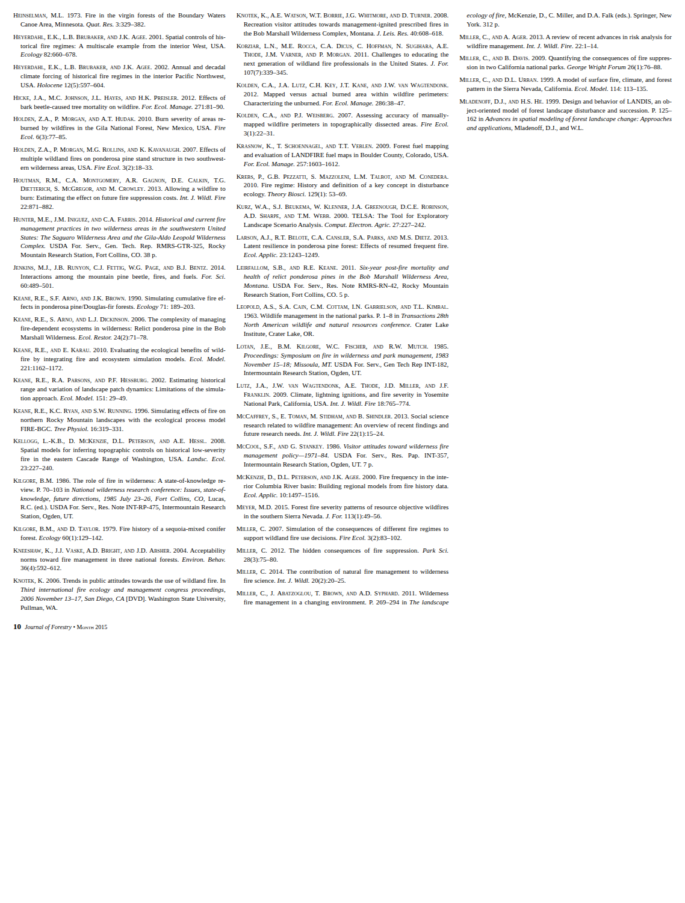Heinselman, M.L. 1973. Fire in the virgin forests of the Boundary Waters Canoe Area, Minnesota. Quat. Res. 3:329–382.
Heyerdahl, E.K., L.B. Brubaker, and J.K. Agee. 2001. Spatial controls of historical fire regimes: A multiscale example from the interior West, USA. Ecology 82:660–678.
Heyerdahl, E.K., L.B. Brubaker, and J.K. Agee. 2002. Annual and decadal climate forcing of historical fire regimes in the interior Pacific Northwest, USA. Holocene 12(5):597–604.
Hicke, J.A., M.C. Johnson, J.L. Hayes, and H.K. Preisler. 2012. Effects of bark beetle-caused tree mortality on wildfire. For. Ecol. Manage. 271:81–90.
Holden, Z.A., P. Morgan, and A.T. Hudak. 2010. Burn severity of areas reburned by wildfires in the Gila National Forest, New Mexico, USA. Fire Ecol. 6(3):77–85.
Holden, Z.A., P. Morgan, M.G. Rollins, and K. Kavanaugh. 2007. Effects of multiple wildland fires on ponderosa pine stand structure in two southwestern wilderness areas, USA. Fire Ecol. 3(2):18–33.
Houtman, R.M., C.A. Montgomery, A.R. Gagnon, D.E. Calkin, T.G. Dietterich, S. McGregor, and M. Crowley. 2013. Allowing a wildfire to burn: Estimating the effect on future fire suppression costs. Int. J. Wildl. Fire 22:871–882.
Hunter, M.E., J.M. Iniguez, and C.A. Farris. 2014. Historical and current fire management practices in two wilderness areas in the southwestern United States: The Saguaro Wilderness Area and the Gila-Aldo Leopold Wilderness Complex. USDA For. Serv., Gen. Tech. Rep. RMRS-GTR-325, Rocky Mountain Research Station, Fort Collins, CO. 38 p.
Jenkins, M.J., J.B. Runyon, C.J. Fettig, W.G. Page, and B.J. Bentz. 2014. Interactions among the mountain pine beetle, fires, and fuels. For. Sci. 60:489–501.
Keane, R.E., S.F. Arno, and J.K. Brown. 1990. Simulating cumulative fire effects in ponderosa pine/Douglas-fir forests. Ecology 71: 189–203.
Keane, R.E., S. Arno, and L.J. Dickinson. 2006. The complexity of managing fire-dependent ecosystems in wilderness: Relict ponderosa pine in the Bob Marshall Wilderness. Ecol. Restor. 24(2):71–78.
Keane, R.E., and E. Karau. 2010. Evaluating the ecological benefits of wildfire by integrating fire and ecosystem simulation models. Ecol. Model. 221:1162–1172.
Keane, R.E., R.A. Parsons, and P.F. Hessburg. 2002. Estimating historical range and variation of landscape patch dynamics: Limitations of the simulation approach. Ecol. Model. 151: 29–49.
Keane, R.E., K.C. Ryan, and S.W. Running. 1996. Simulating effects of fire on northern Rocky Mountain landscapes with the ecological process model FIRE-BGC. Tree Physiol. 16:319–331.
Kellogg, L.-K.B., D. McKenzie, D.L. Peterson, and A.E. Hessl. 2008. Spatial models for inferring topographic controls on historical low-severity fire in the eastern Cascade Range of Washington, USA. Landsc. Ecol. 23:227–240.
Kilgore, B.M. 1986. The role of fire in wilderness: A state-of-knowledge review. P. 70–103 in National wilderness research conference: Issues, state-of-knowledge, future directions, 1985 July 23–26, Fort Collins, CO, Lucas, R.C. (ed.). USDA For. Serv., Res. Note INT-RP-475, Intermountain Research Station, Ogden, UT.
Kilgore, B.M., and D. Taylor. 1979. Fire history of a sequoia-mixed conifer forest. Ecology 60(1):129–142.
Kneeshaw, K., J.J. Vaske, A.D. Bright, and J.D. Absher. 2004. Acceptability norms toward fire management in three national forests. Environ. Behav. 36(4):592–612.
Knotek, K. 2006. Trends in public attitudes towards the use of wildland fire. In Third international fire ecology and management congress proceedings, 2006 November 13–17, San Diego, CA [DVD]. Washington State University, Pullman, WA.
Knotek, K., A.E. Watson, W.T. Borrie, J.G. Whitmore, and D. Turner. 2008. Recreation visitor attitudes towards management-ignited prescribed fires in the Bob Marshall Wilderness Complex, Montana. J. Leis. Res. 40:608–618.
Kobziar, L.N., M.E. Rocca, C.A. Dicus, C. Hoffman, N. Sugihara, A.E. Thode, J.M. Varner, and P. Morgan. 2011. Challenges to educating the next generation of wildland fire professionals in the United States. J. For. 107(7):339–345.
Kolden, C.A., J.A. Lutz, C.H. Key, J.T. Kane, and J.W. van Wagtendonk. 2012. Mapped versus actual burned area within wildfire perimeters: Characterizing the unburned. For. Ecol. Manage. 286:38–47.
Kolden, C.A., and P.J. Weisberg. 2007. Assessing accuracy of manually-mapped wildfire perimeters in topographically dissected areas. Fire Ecol. 3(1):22–31.
Krasnow, K., T. Schoennagel, and T.T. Veblen. 2009. Forest fuel mapping and evaluation of LANDFIRE fuel maps in Boulder County, Colorado, USA. For. Ecol. Manage. 257:1603–1612.
Krebs, P., G.B. Pezzatti, S. Mazzoleni, L.M. Talbot, and M. Conedera. 2010. Fire regime: History and definition of a key concept in disturbance ecology. Theory Biosci. 129(1): 53–69.
Kurz, W.A., S.J. Beukema, W. Klenner, J.A. Greenough, D.C.E. Robinson, A.D. Sharpe, and T.M. Webb. 2000. TELSA: The Tool for Exploratory Landscape Scenario Analysis. Comput. Electron. Agric. 27:227–242.
Larson, A.J., R.T. Belote, C.A. Cansler, S.A. Parks, and M.S. Dietz. 2013. Latent resilience in ponderosa pine forest: Effects of resumed frequent fire. Ecol. Applic. 23:1243–1249.
Leirfallom, S.B., and R.E. Keane. 2011. Six-year post-fire mortality and health of relict ponderosa pines in the Bob Marshall Wilderness Area, Montana. USDA For. Serv., Res. Note RMRS-RN-42, Rocky Mountain Research Station, Fort Collins, CO. 5 p.
Leopold, A.S., S.A. Cain, C.M. Cottam, I.N. Gabrielson, and T.L. Kimbal. 1963. Wildlife management in the national parks. P. 1–8 in Transactions 28th North American wildlife and natural resources conference. Crater Lake Institute, Crater Lake, OR.
Lotan, J.E., B.M. Kilgore, W.C. Fischer, and R.W. Mutch. 1985. Proceedings: Symposium on fire in wilderness and park management, 1983 November 15–18; Missoula, MT. USDA For. Serv., Gen Tech Rep INT-182, Intermountain Research Station, Ogden, UT.
Lutz, J.A., J.W. van Wagtendonk, A.E. Thode, J.D. Miller, and J.F. Franklin. 2009. Climate, lightning ignitions, and fire severity in Yosemite National Park, California, USA. Int. J. Wildl. Fire 18:765–774.
McCaffrey, S., E. Toman, M. Stidham, and B. Shindler. 2013. Social science research related to wildfire management: An overview of recent findings and future research needs. Int. J. Wildl. Fire 22(1):15–24.
McCool, S.F., and G. Stankey. 1986. Visitor attitudes toward wilderness fire management policy—1971–84. USDA For. Serv., Res. Pap. INT-357, Intermountain Research Station, Ogden, UT. 7 p.
McKenzie, D., D.L. Peterson, and J.K. Agee. 2000. Fire frequency in the interior Columbia River basin: Building regional models from fire history data. Ecol. Applic. 10:1497–1516.
Meyer, M.D. 2015. Forest fire severity patterns of resource objective wildfires in the southern Sierra Nevada. J. For. 113(1):49–56.
Miller, C. 2007. Simulation of the consequences of different fire regimes to support wildland fire use decisions. Fire Ecol. 3(2):83–102.
Miller, C. 2012. The hidden consequences of fire suppression. Park Sci. 28(3):75–80.
Miller, C. 2014. The contribution of natural fire management to wilderness fire science. Int. J. Wildl. 20(2):20–25.
Miller, C., J. Abatzoglou, T. Brown, and A.D. Syphard. 2011. Wilderness fire management in a changing environment. P. 269–294 in The landscape ecology of fire, McKenzie, D., C. Miller, and D.A. Falk (eds.). Springer, New York. 312 p.
Miller, C., and A. Ager. 2013. A review of recent advances in risk analysis for wildfire management. Int. J. Wildl. Fire. 22:1–14.
Miller, C., and B. Davis. 2009. Quantifying the consequences of fire suppression in two California national parks. George Wright Forum 26(1):76–88.
Miller, C., and D.L. Urban. 1999. A model of surface fire, climate, and forest pattern in the Sierra Nevada, California. Ecol. Model. 114: 113–135.
Mladenoff, D.J., and H.S. He. 1999. Design and behavior of LANDIS, an object-oriented model of forest landscape disturbance and succession. P. 125–162 in Advances in spatial modeling of forest landscape change: Approaches and applications, Mladenoff, D.J., and W.L.
10 Journal of Forestry • Month 2015